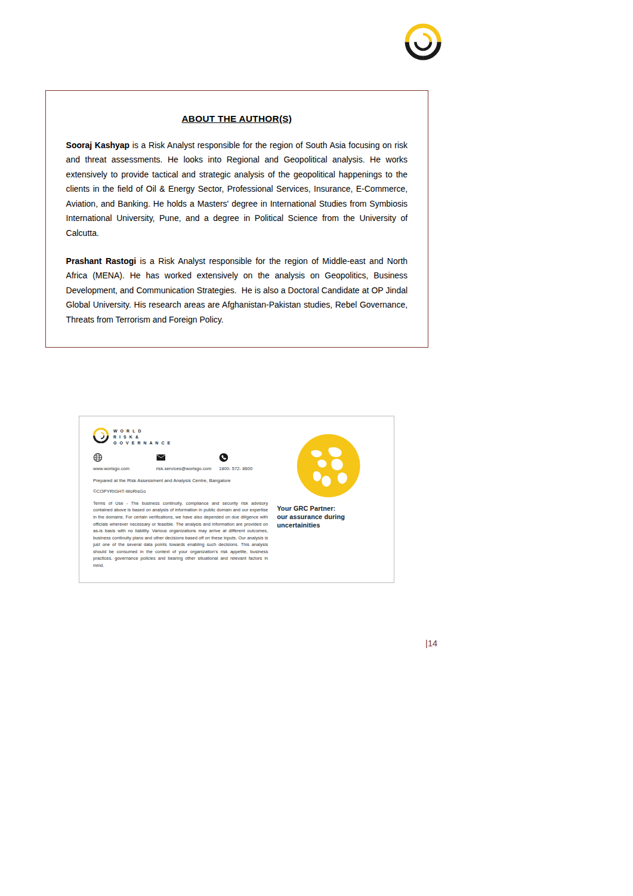ABOUT THE AUTHOR(S)
Sooraj Kashyap is a Risk Analyst responsible for the region of South Asia focusing on risk and threat assessments. He looks into Regional and Geopolitical analysis. He works extensively to provide tactical and strategic analysis of the geopolitical happenings to the clients in the field of Oil & Energy Sector, Professional Services, Insurance, E-Commerce, Aviation, and Banking. He holds a Masters' degree in International Studies from Symbiosis International University, Pune, and a degree in Political Science from the University of Calcutta.
Prashant Rastogi is a Risk Analyst responsible for the region of Middle-east and North Africa (MENA). He has worked extensively on the analysis on Geopolitics, Business Development, and Communication Strategies. He is also a Doctoral Candidate at OP Jindal Global University. His research areas are Afghanistan-Pakistan studies, Rebel Governance, Threats from Terrorism and Foreign Policy.
W O R L D R I S K & G O V E R N A N C E
www.worisgo.com
risk.services@worisgo.com
1800- 572- 8600
Prepared at the Risk Assessment and Analysis Centre, Bangalore
©COPYRIGHT-WoRisGo
Terms of Use - The business continuity, compliance and security risk advisory contained above is based on analysis of information in public domain and our expertise in the domains. For certain verifications, we have also depended on due diligence with officials wherever necessary or feasible. The analysis and information are provided on as-is basis with no liability. Various organizations may arrive at different outcomes, business continuity plans and other decisions based off on these inputs. Our analysis is just one of the several data points towards enabling such decisions. This analysis should be consumed in the context of your organization's risk appetite, business practices, governance policies and bearing other situational and relevant factors in mind.
Your GRC Partner:
our assurance during
uncertainities
|14